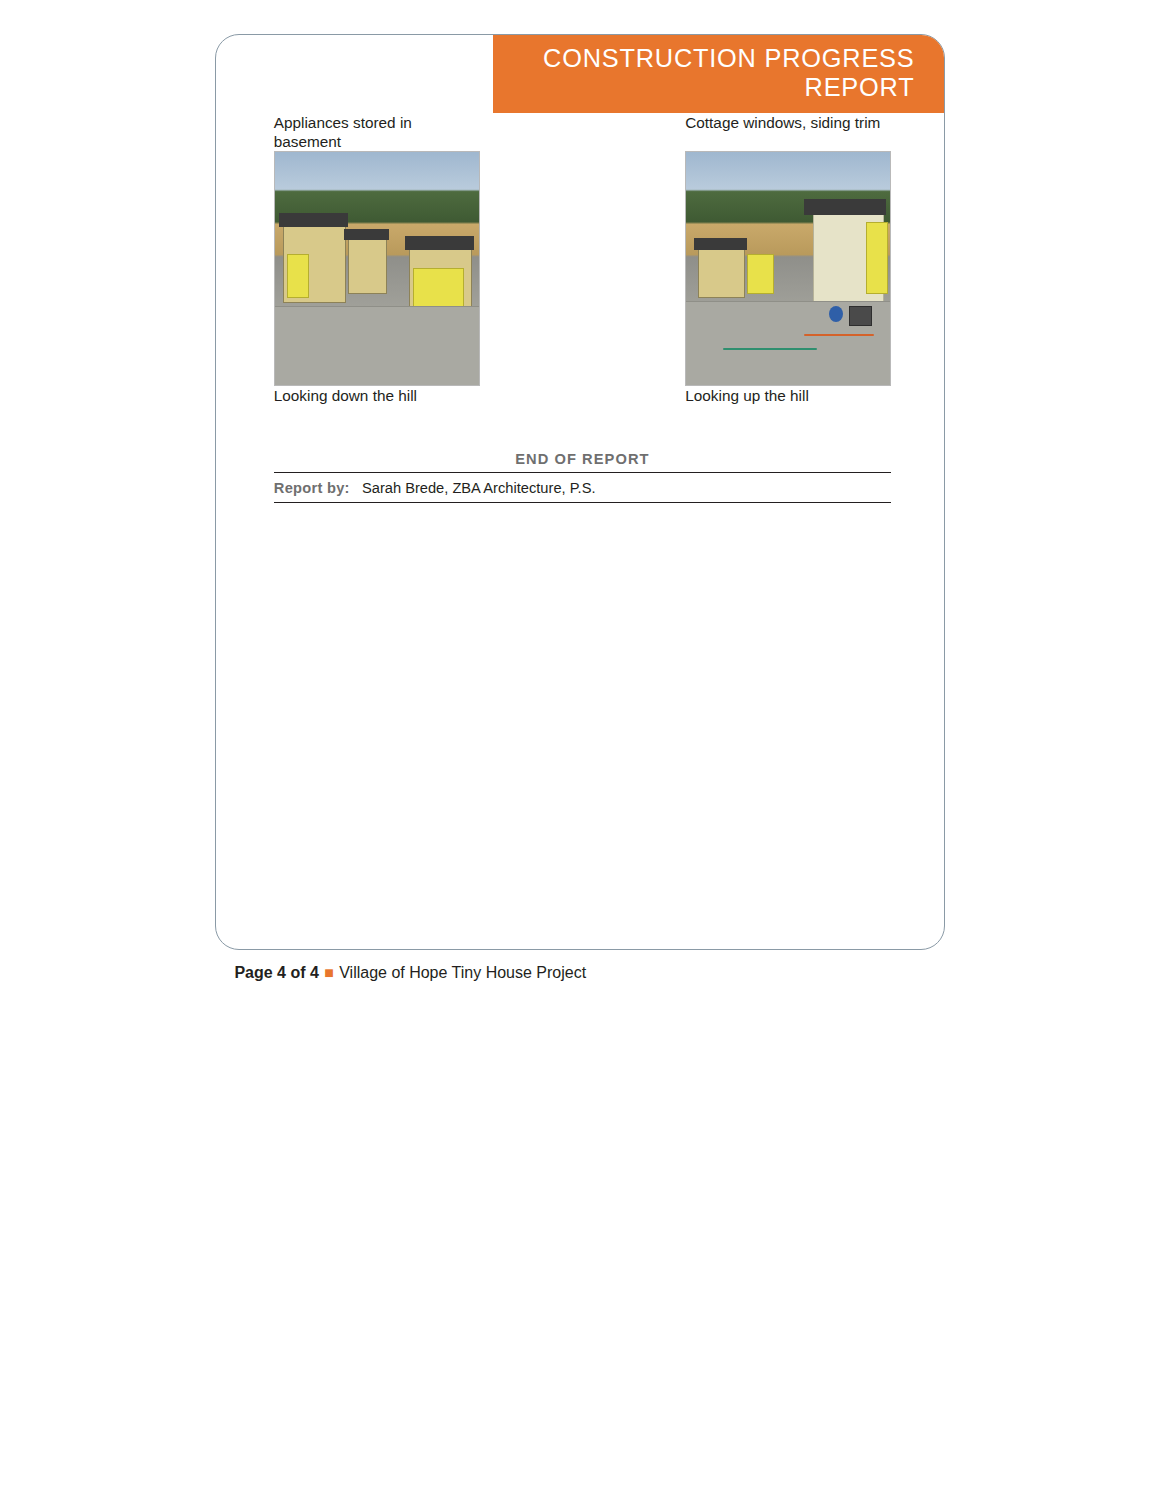Construction Progress Report
| Appliances stored in basement | | Cottage windows, siding trim |
| Looking down the hill | | Looking up the hill |
End of Report
Report by: Sarah Brede, ZBA Architecture, P.S.
Page 4 of 4■Village of Hope Tiny House Project